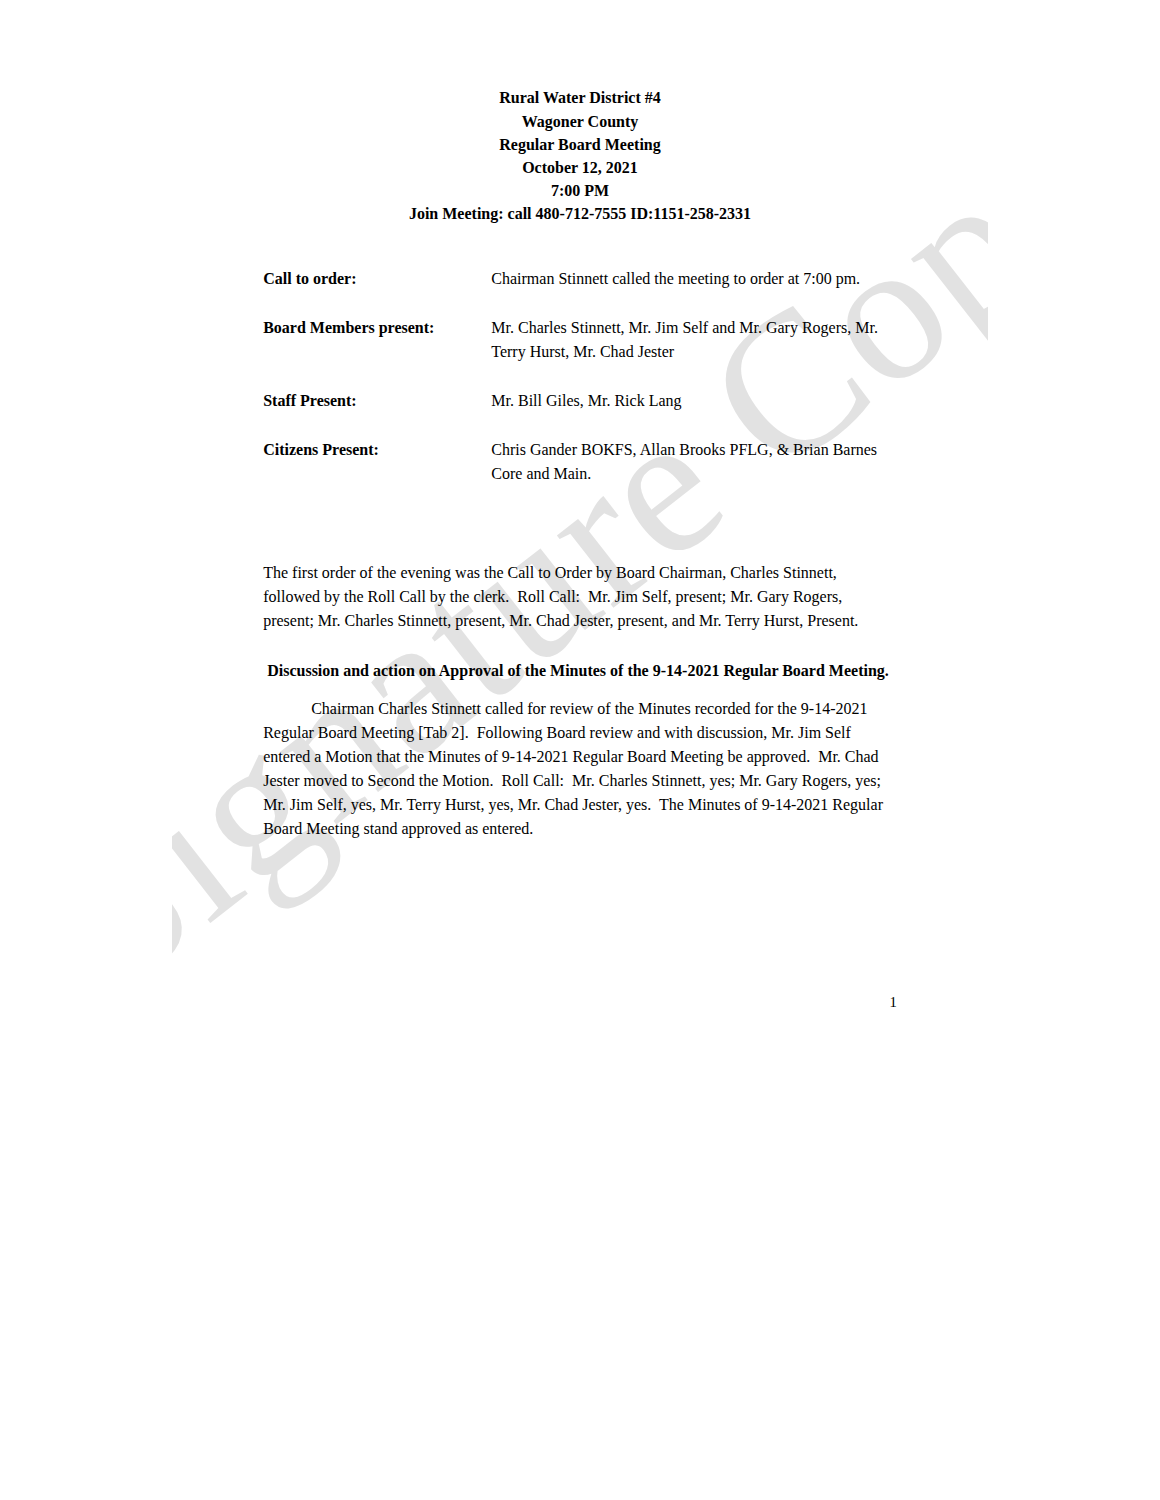Signature Copy
Rural Water District #4
Wagoner County
Regular Board Meeting
October 12, 2021
7:00 PM
Join Meeting: call 480-712-7555 ID:1151-258-2331
| Call to order: | Chairman Stinnett called the meeting to order at 7:00 pm. |
| Board Members present: | Mr. Charles Stinnett, Mr. Jim Self and Mr. Gary Rogers, Mr. Terry Hurst, Mr. Chad Jester |
| Staff Present: | Mr. Bill Giles, Mr. Rick Lang |
| Citizens Present: | Chris Gander BOKFS, Allan Brooks PFLG, & Brian Barnes Core and Main. |
The first order of the evening was the Call to Order by Board Chairman, Charles Stinnett, followed by the Roll Call by the clerk. Roll Call: Mr. Jim Self, present; Mr. Gary Rogers, present; Mr. Charles Stinnett, present, Mr. Chad Jester, present, and Mr. Terry Hurst, Present.
Discussion and action on Approval of the Minutes of the 9-14-2021 Regular Board Meeting.
Chairman Charles Stinnett called for review of the Minutes recorded for the 9-14-2021 Regular Board Meeting [Tab 2]. Following Board review and with discussion, Mr. Jim Self entered a Motion that the Minutes of 9-14-2021 Regular Board Meeting be approved. Mr. Chad Jester moved to Second the Motion. Roll Call: Mr. Charles Stinnett, yes; Mr. Gary Rogers, yes; Mr. Jim Self, yes, Mr. Terry Hurst, yes, Mr. Chad Jester, yes. The Minutes of 9-14-2021 Regular Board Meeting stand approved as entered.
1